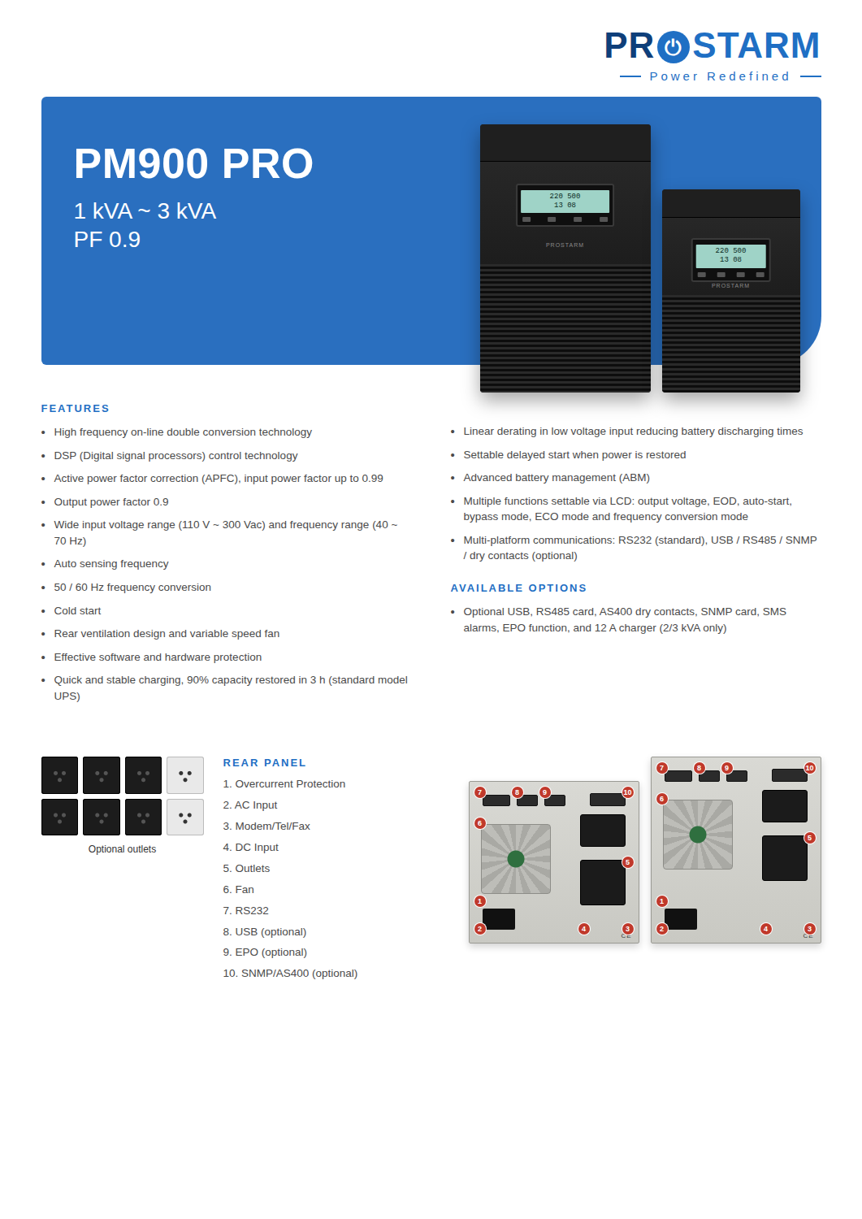PR⏻STARM
Power Redefined
PM900 PRO
1 kVA ~ 3 kVA
PF 0.9
220 500
13 08
PROSTARM
220 500
13 08
PROSTARM
Features
High frequency on-line double conversion technology
DSP (Digital signal processors) control technology
Active power factor correction (APFC), input power factor up to 0.99
Output power factor 0.9
Wide input voltage range (110 V ~ 300 Vac) and frequency range (40 ~ 70 Hz)
Auto sensing frequency
50 / 60 Hz frequency conversion
Cold start
Rear ventilation design and variable speed fan
Effective software and hardware protection
Quick and stable charging, 90% capacity restored in 3 h (standard model UPS)
Linear derating in low voltage input reducing battery discharging times
Settable delayed start when power is restored
Advanced battery management (ABM)
Multiple functions settable via LCD: output voltage, EOD, auto-start, bypass mode, ECO mode and frequency conversion mode
Multi-platform communications: RS232 (standard), USB / RS485 / SNMP / dry contacts (optional)
Available Options
Optional USB, RS485 card, AS400 dry contacts, SNMP card, SMS alarms, EPO function, and 12 A charger (2/3 kVA only)
Optional outlets
Rear Panel
Overcurrent Protection
AC Input
Modem/Tel/Fax
DC Input
Outlets
Fan
RS232
USB (optional)
EPO (optional)
SNMP/AS400 (optional)
CE
7 8 9 10 6 5 1 2 4 3
CE
7 8 9 10 6 5 1 2 4 3